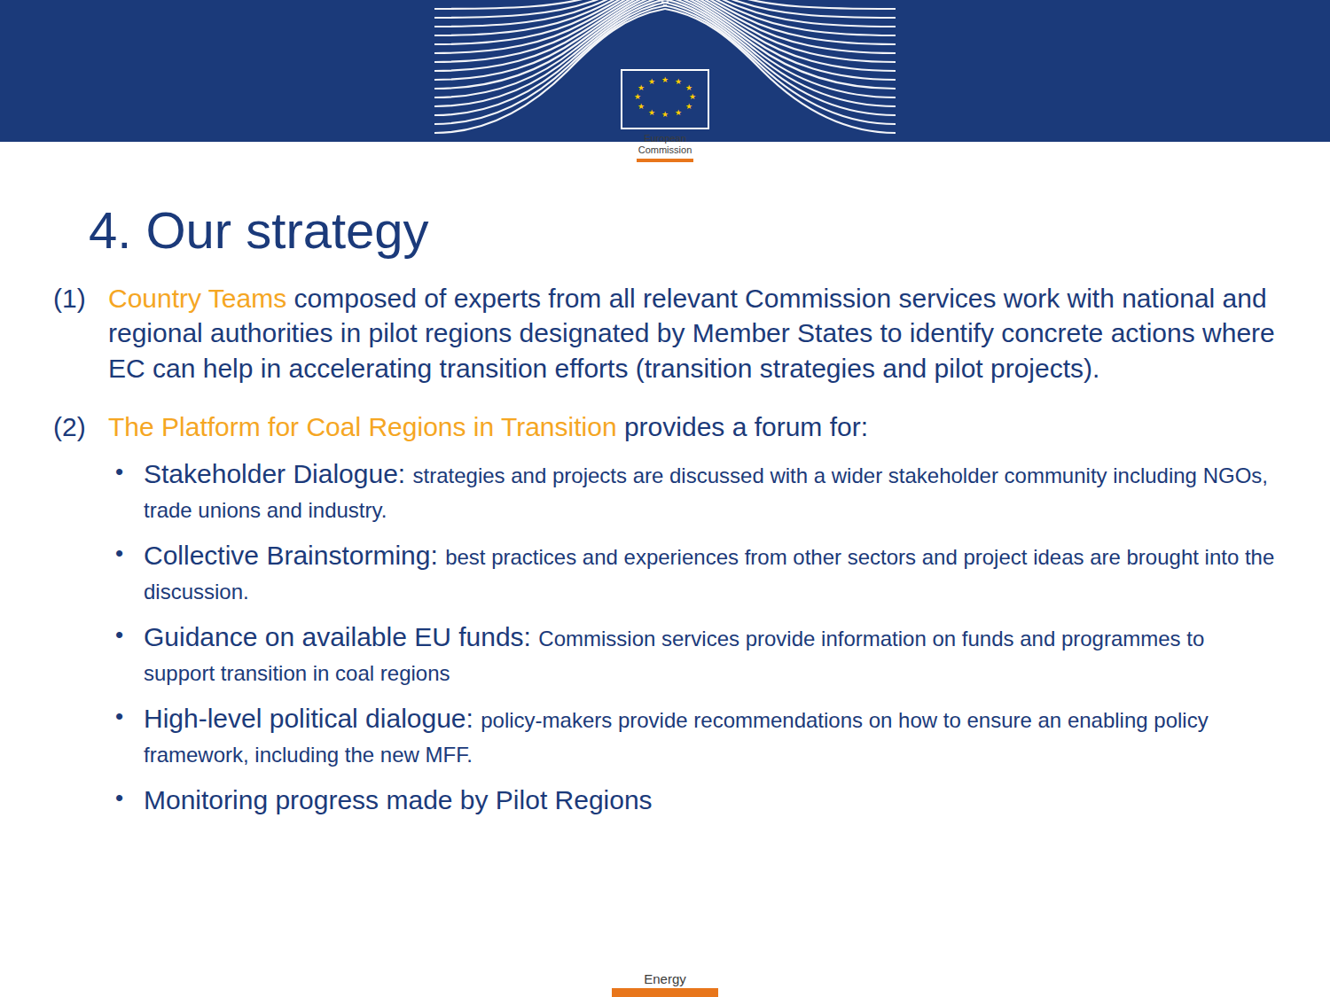★ ★ ★ ★ ★ ★ ★ ★ ★ ★ ★ ★
European
Commission
4. Our strategy
(1) Country Teams composed of experts from all relevant Commission services work with national and regional authorities in pilot regions designated by Member States to identify concrete actions where EC can help in accelerating transition efforts (transition strategies and pilot projects).
(2) The Platform for Coal Regions in Transition provides a forum for:
Stakeholder Dialogue: strategies and projects are discussed with a wider stakeholder community including NGOs, trade unions and industry.
Collective Brainstorming: best practices and experiences from other sectors and project ideas are brought into the discussion.
Guidance on available EU funds: Commission services provide information on funds and programmes to support transition in coal regions
High-level political dialogue: policy-makers provide recommendations on how to ensure an enabling policy framework, including the new MFF.
Monitoring progress made by Pilot Regions
Energy